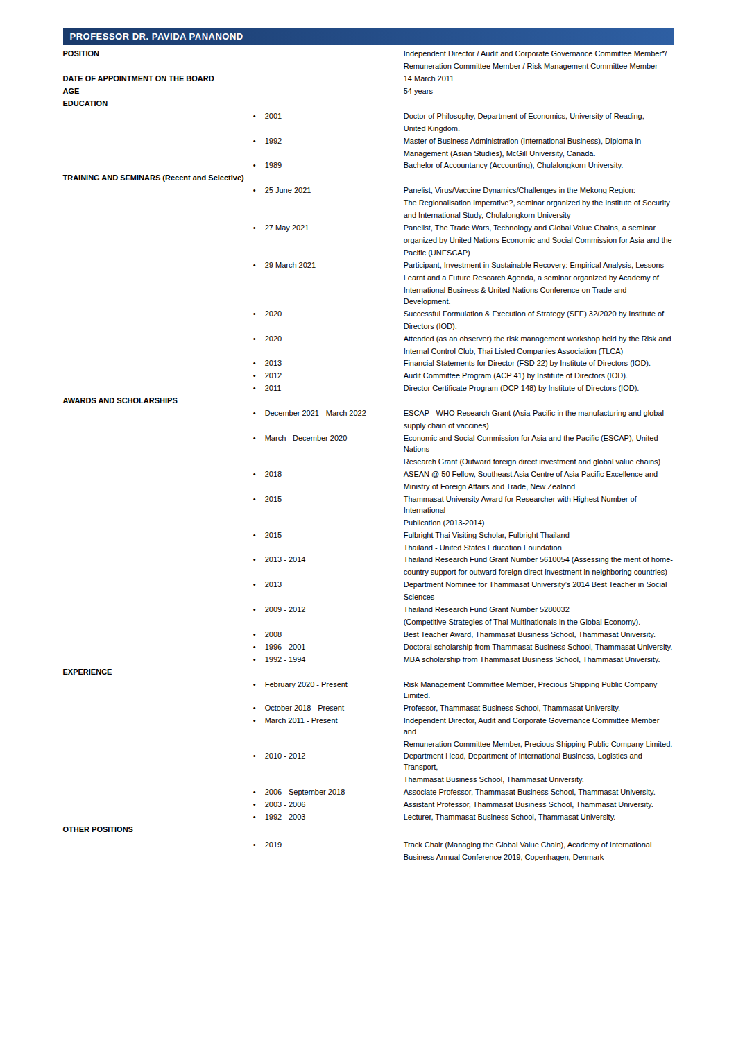PROFESSOR DR. PAVIDA PANANOND
| POSITION | | Independent Director / Audit and Corporate Governance Committee Member*/ |
| | | Remuneration Committee Member / Risk Management Committee Member |
| DATE OF APPOINTMENT ON THE BOARD | | 14 March 2011 |
| AGE | | 54 years |
| EDUCATION | |
| | • | 2001 | Doctor of Philosophy, Department of Economics, University of Reading, |
| | | | United Kingdom. |
| | • | 1992 | Master of Business Administration (International Business), Diploma in |
| | | | Management (Asian Studies), McGill University, Canada. |
| | • | 1989 | Bachelor of Accountancy (Accounting), Chulalongkorn University. |
| TRAINING AND SEMINARS (Recent and Selective) | |
| | • | 25 June 2021 | Panelist, Virus/Vaccine Dynamics/Challenges in the Mekong Region: |
| | | | The Regionalisation Imperative?, seminar organized by the Institute of Security |
| | | | and International Study, Chulalongkorn University |
| | • | 27 May 2021 | Panelist, The Trade Wars, Technology and Global Value Chains, a seminar |
| | | | organized by United Nations Economic and Social Commission for Asia and the |
| | | | Pacific (UNESCAP) |
| | • | 29 March 2021 | Participant, Investment in Sustainable Recovery: Empirical Analysis, Lessons |
| | | | Learnt and a Future Research Agenda, a seminar organized by Academy of |
| | | | International Business & United Nations Conference on Trade and Development. |
| | • | 2020 | Successful Formulation & Execution of Strategy (SFE) 32/2020 by Institute of |
| | | | Directors (IOD). |
| | • | 2020 | Attended (as an observer) the risk management workshop held by the Risk and |
| | | | Internal Control Club, Thai Listed Companies Association (TLCA) |
| | • | 2013 | Financial Statements for Director (FSD 22) by Institute of Directors (IOD). |
| | • | 2012 | Audit Committee Program (ACP 41) by Institute of Directors (IOD). |
| | • | 2011 | Director Certificate Program (DCP 148) by Institute of Directors (IOD). |
| AWARDS AND SCHOLARSHIPS | |
| | • | December 2021 - March 2022 | ESCAP - WHO Research Grant (Asia-Pacific in the manufacturing and global |
| | | | supply chain of vaccines) |
| | • | March - December 2020 | Economic and Social Commission for Asia and the Pacific (ESCAP), United Nations |
| | | | Research Grant (Outward foreign direct investment and global value chains) |
| | • | 2018 | ASEAN @ 50 Fellow, Southeast Asia Centre of Asia-Pacific Excellence and |
| | | | Ministry of Foreign Affairs and Trade, New Zealand |
| | • | 2015 | Thammasat University Award for Researcher with Highest Number of International |
| | | | Publication (2013-2014) |
| | • | 2015 | Fulbright Thai Visiting Scholar, Fulbright Thailand |
| | | | Thailand - United States Education Foundation |
| | • | 2013 - 2014 | Thailand Research Fund Grant Number 5610054 (Assessing the merit of home- |
| | | | country support for outward foreign direct investment in neighboring countries) |
| | • | 2013 | Department Nominee for Thammasat University’s 2014 Best Teacher in Social |
| | | | Sciences |
| | • | 2009 - 2012 | Thailand Research Fund Grant Number 5280032 |
| | | | (Competitive Strategies of Thai Multinationals in the Global Economy). |
| | • | 2008 | Best Teacher Award, Thammasat Business School, Thammasat University. |
| | • | 1996 - 2001 | Doctoral scholarship from Thammasat Business School, Thammasat University. |
| | • | 1992 - 1994 | MBA scholarship from Thammasat Business School, Thammasat University. |
| EXPERIENCE | |
| | • | February 2020 - Present | Risk Management Committee Member, Precious Shipping Public Company Limited. |
| | • | October 2018 - Present | Professor, Thammasat Business School, Thammasat University. |
| | • | March 2011 - Present | Independent Director, Audit and Corporate Governance Committee Member and |
| | | | Remuneration Committee Member, Precious Shipping Public Company Limited. |
| | • | 2010 - 2012 | Department Head, Department of International Business, Logistics and Transport, |
| | | | Thammasat Business School, Thammasat University. |
| | • | 2006 - September 2018 | Associate Professor, Thammasat Business School, Thammasat University. |
| | • | 2003 - 2006 | Assistant Professor, Thammasat Business School, Thammasat University. |
| | • | 1992 - 2003 | Lecturer, Thammasat Business School, Thammasat University. |
| OTHER POSITIONS | |
| | • | 2019 | Track Chair (Managing the Global Value Chain), Academy of International |
| | | | Business Annual Conference 2019, Copenhagen, Denmark |